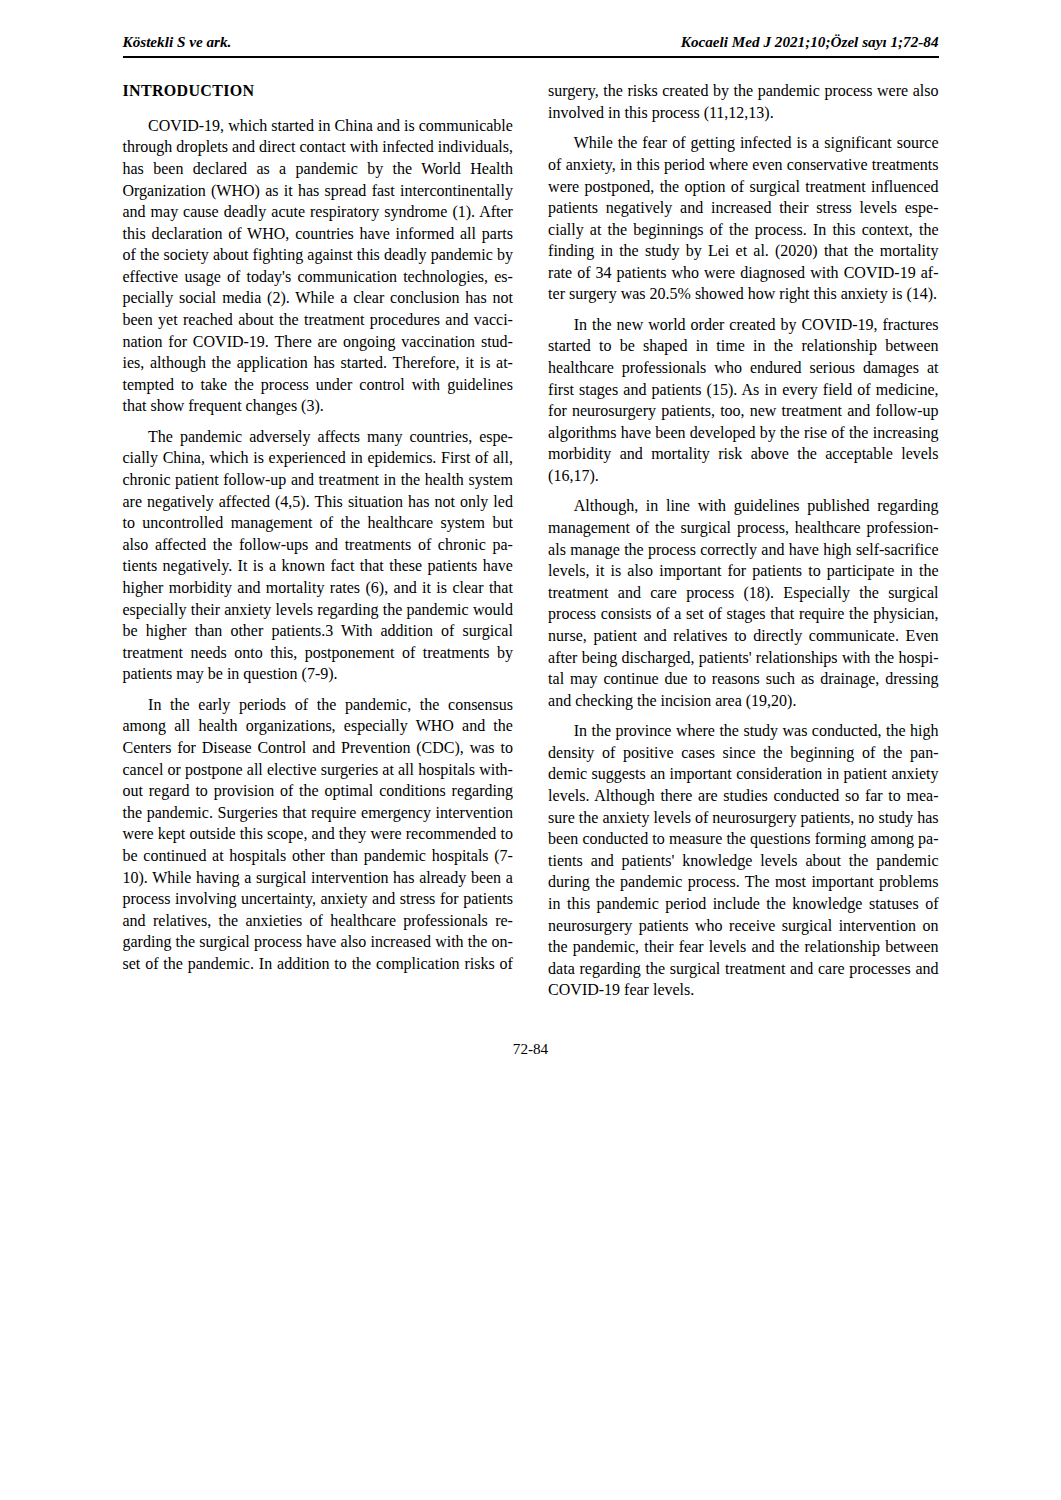Köstekli S ve ark. Kocaeli Med J 2021;10;Özel sayı 1;72-84
INTRODUCTION
COVID-19, which started in China and is communicable through droplets and direct contact with infected individuals, has been declared as a pandemic by the World Health Organization (WHO) as it has spread fast intercontinentally and may cause deadly acute respiratory syndrome (1). After this declaration of WHO, countries have informed all parts of the society about fighting against this deadly pandemic by effective usage of today's communication technologies, especially social media (2). While a clear conclusion has not been yet reached about the treatment procedures and vaccination for COVID-19. There are ongoing vaccination studies, although the application has started. Therefore, it is attempted to take the process under control with guidelines that show frequent changes (3).
The pandemic adversely affects many countries, especially China, which is experienced in epidemics. First of all, chronic patient follow-up and treatment in the health system are negatively affected (4,5). This situation has not only led to uncontrolled management of the healthcare system but also affected the follow-ups and treatments of chronic patients negatively. It is a known fact that these patients have higher morbidity and mortality rates (6), and it is clear that especially their anxiety levels regarding the pandemic would be higher than other patients.3 With addition of surgical treatment needs onto this, postponement of treatments by patients may be in question (7-9).
In the early periods of the pandemic, the consensus among all health organizations, especially WHO and the Centers for Disease Control and Prevention (CDC), was to cancel or postpone all elective surgeries at all hospitals without regard to provision of the optimal conditions regarding the pandemic. Surgeries that require emergency intervention were kept outside this scope, and they were recommended to be continued at hospitals other than pandemic hospitals (7-10). While having a surgical intervention has already been a process involving uncertainty, anxiety and stress for patients and relatives, the anxieties of healthcare professionals regarding the surgical process have also increased with the onset of the pandemic. In addition to the complication risks of surgery, the risks created by the pandemic process were also involved in this process (11,12,13).
While the fear of getting infected is a significant source of anxiety, in this period where even conservative treatments were postponed, the option of surgical treatment influenced patients negatively and increased their stress levels especially at the beginnings of the process. In this context, the finding in the study by Lei et al. (2020) that the mortality rate of 34 patients who were diagnosed with COVID-19 after surgery was 20.5% showed how right this anxiety is (14).
In the new world order created by COVID-19, fractures started to be shaped in time in the relationship between healthcare professionals who endured serious damages at first stages and patients (15). As in every field of medicine, for neurosurgery patients, too, new treatment and follow-up algorithms have been developed by the rise of the increasing morbidity and mortality risk above the acceptable levels (16,17).
Although, in line with guidelines published regarding management of the surgical process, healthcare professionals manage the process correctly and have high self-sacrifice levels, it is also important for patients to participate in the treatment and care process (18). Especially the surgical process consists of a set of stages that require the physician, nurse, patient and relatives to directly communicate. Even after being discharged, patients' relationships with the hospital may continue due to reasons such as drainage, dressing and checking the incision area (19,20).
In the province where the study was conducted, the high density of positive cases since the beginning of the pandemic suggests an important consideration in patient anxiety levels. Although there are studies conducted so far to measure the anxiety levels of neurosurgery patients, no study has been conducted to measure the questions forming among patients and patients' knowledge levels about the pandemic during the pandemic process. The most important problems in this pandemic period include the knowledge statuses of neurosurgery patients who receive surgical intervention on the pandemic, their fear levels and the relationship between data regarding the surgical treatment and care processes and COVID-19 fear levels.
72-84